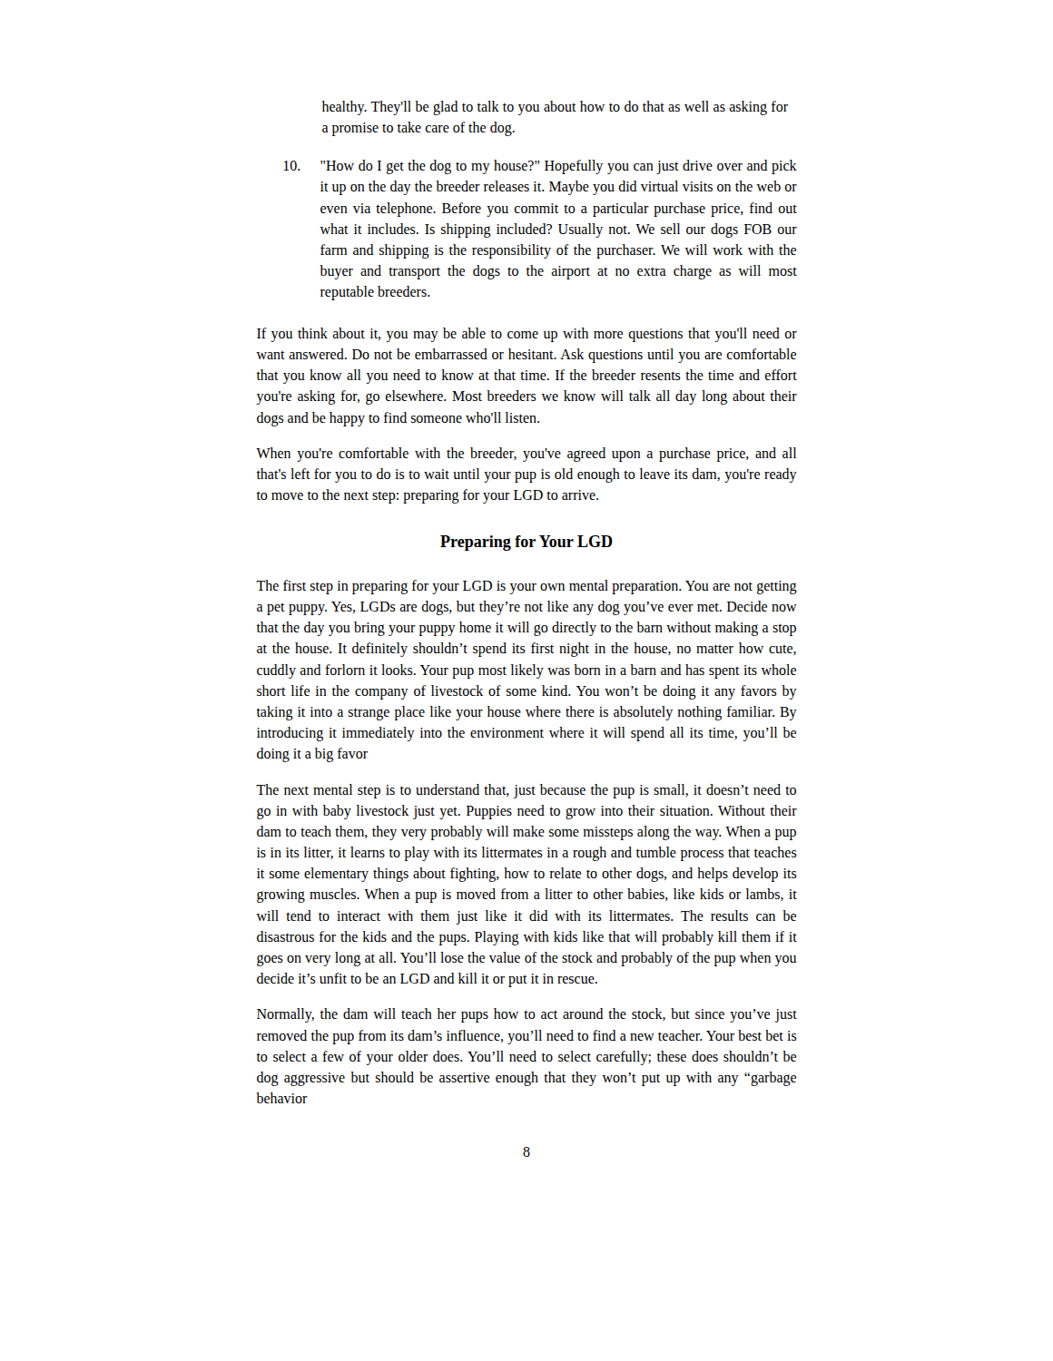healthy. They'll be glad to talk to you about how to do that as well as asking for a promise to take care of the dog.
"How do I get the dog to my house?" Hopefully you can just drive over and pick it up on the day the breeder releases it. Maybe you did virtual visits on the web or even via telephone. Before you commit to a particular purchase price, find out what it includes. Is shipping included? Usually not. We sell our dogs FOB our farm and shipping is the responsibility of the purchaser. We will work with the buyer and transport the dogs to the airport at no extra charge as will most reputable breeders.
If you think about it, you may be able to come up with more questions that you'll need or want answered. Do not be embarrassed or hesitant. Ask questions until you are comfortable that you know all you need to know at that time. If the breeder resents the time and effort you're asking for, go elsewhere. Most breeders we know will talk all day long about their dogs and be happy to find someone who'll listen.
When you're comfortable with the breeder, you've agreed upon a purchase price, and all that's left for you to do is to wait until your pup is old enough to leave its dam, you're ready to move to the next step: preparing for your LGD to arrive.
Preparing for Your LGD
The first step in preparing for your LGD is your own mental preparation. You are not getting a pet puppy. Yes, LGDs are dogs, but they’re not like any dog you’ve ever met. Decide now that the day you bring your puppy home it will go directly to the barn without making a stop at the house. It definitely shouldn’t spend its first night in the house, no matter how cute, cuddly and forlorn it looks. Your pup most likely was born in a barn and has spent its whole short life in the company of livestock of some kind. You won’t be doing it any favors by taking it into a strange place like your house where there is absolutely nothing familiar. By introducing it immediately into the environment where it will spend all its time, you’ll be doing it a big favor
The next mental step is to understand that, just because the pup is small, it doesn’t need to go in with baby livestock just yet. Puppies need to grow into their situation. Without their dam to teach them, they very probably will make some missteps along the way. When a pup is in its litter, it learns to play with its littermates in a rough and tumble process that teaches it some elementary things about fighting, how to relate to other dogs, and helps develop its growing muscles. When a pup is moved from a litter to other babies, like kids or lambs, it will tend to interact with them just like it did with its littermates. The results can be disastrous for the kids and the pups. Playing with kids like that will probably kill them if it goes on very long at all. You’ll lose the value of the stock and probably of the pup when you decide it’s unfit to be an LGD and kill it or put it in rescue.
Normally, the dam will teach her pups how to act around the stock, but since you’ve just removed the pup from its dam’s influence, you’ll need to find a new teacher. Your best bet is to select a few of your older does. You’ll need to select carefully; these does shouldn’t be dog aggressive but should be assertive enough that they won’t put up with any “garbage behavior
8